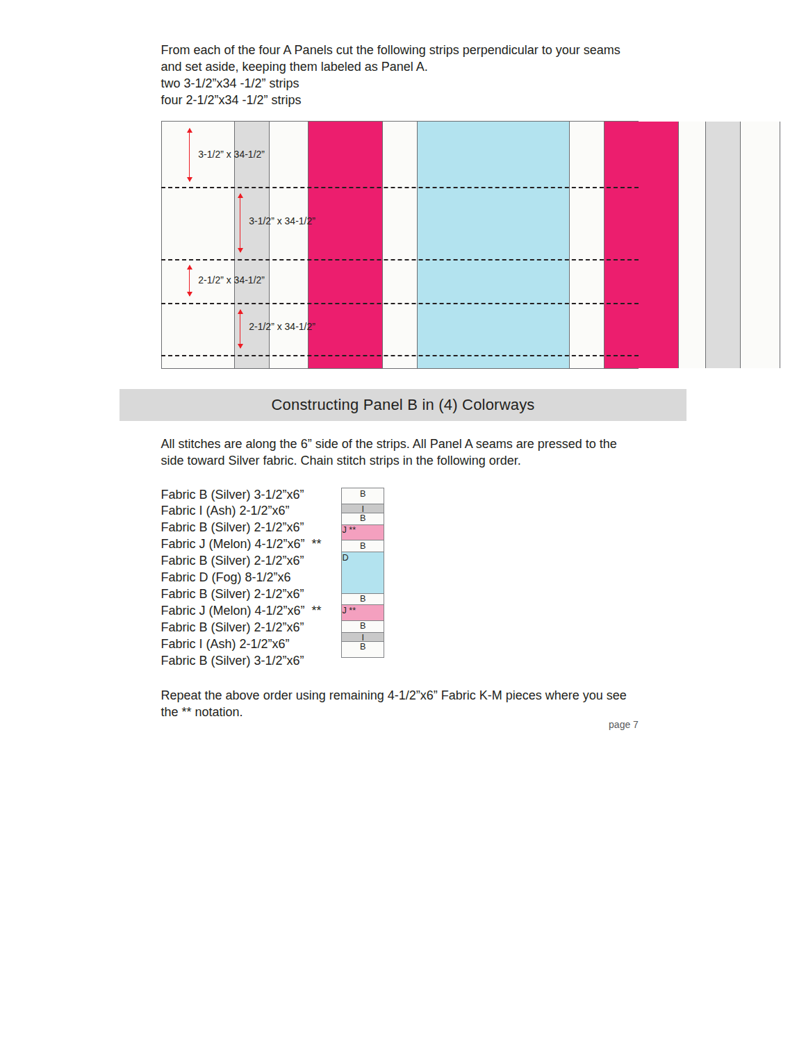From each of the four A Panels cut the following strips perpendicular to your seams and set aside, keeping them labeled as Panel A.
two 3-1/2”x34 -1/2” strips
four 2-1/2”x34 -1/2” strips
3-1/2” x 34-1/2”
3-1/2” x 34-1/2”
2-1/2” x 34-1/2”
2-1/2” x 34-1/2”
Constructing Panel B in (4) Colorways
All stitches are along the 6” side of the strips. All Panel A seams are pressed to the side toward Silver fabric. Chain stitch strips in the following order.
Fabric B (Silver) 3-1/2”x6”
Fabric I (Ash) 2-1/2”x6”
Fabric B (Silver) 2-1/2”x6”
Fabric J (Melon) 4-1/2”x6” **
Fabric B (Silver) 2-1/2”x6”
Fabric D (Fog) 8-1/2”x6
Fabric B (Silver) 2-1/2”x6”
Fabric J (Melon) 4-1/2”x6” **
Fabric B (Silver) 2-1/2”x6”
Fabric I (Ash) 2-1/2”x6”
Fabric B (Silver) 3-1/2”x6”
B
I
B
J **
B
D
B
J **
B
I
B
Repeat the above order using remaining 4-1/2”x6” Fabric K-M pieces where you see the ** notation.
page 7